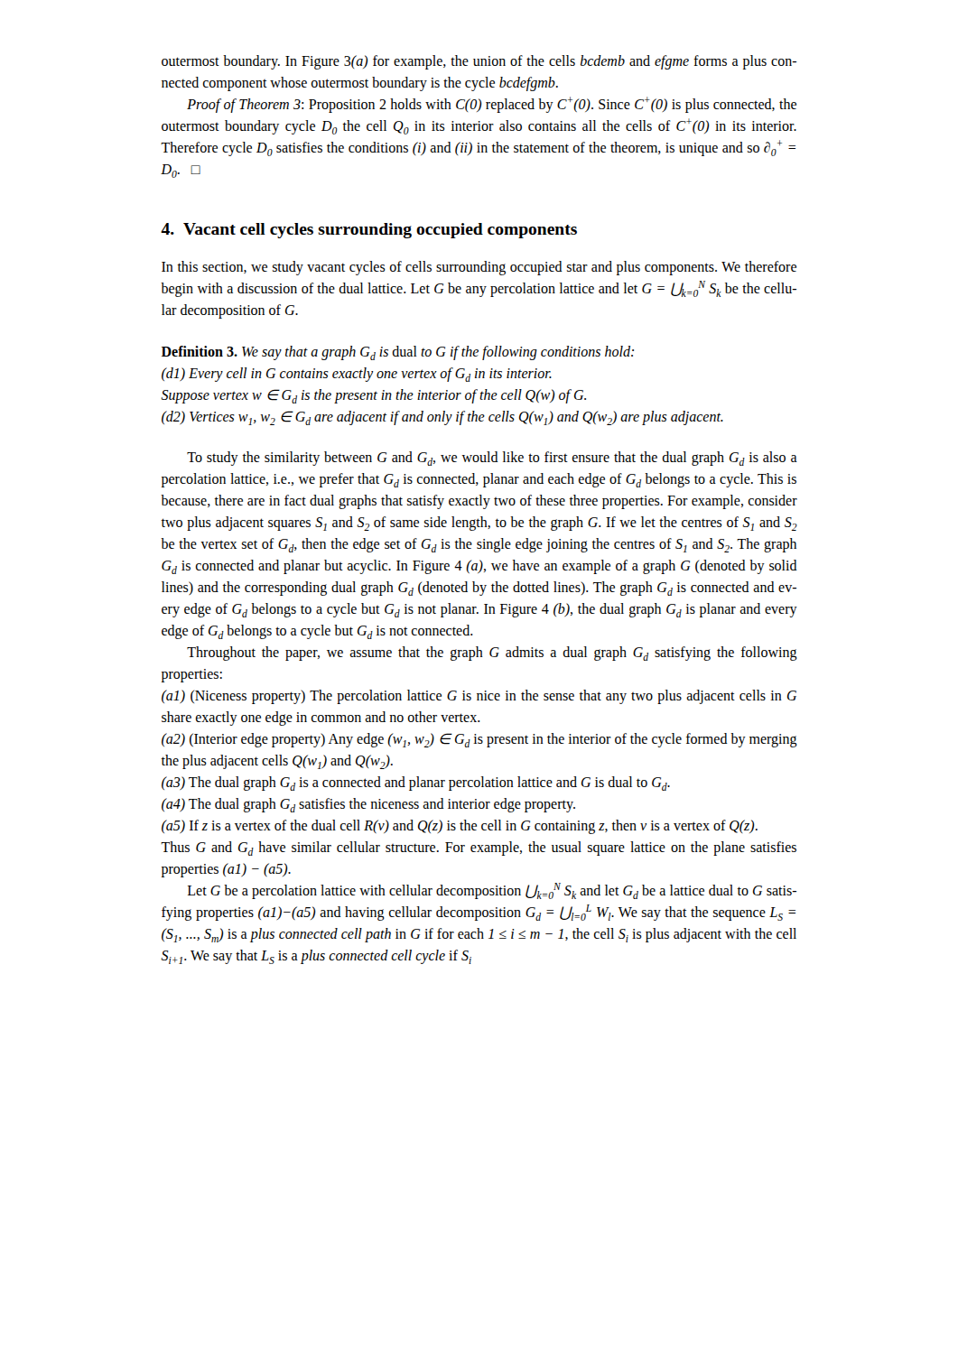outermost boundary. In Figure 3(a) for example, the union of the cells bcdemb and efgme forms a plus connected component whose outermost boundary is the cycle bcdefgmb.
Proof of Theorem 3: Proposition 2 holds with C(0) replaced by C+(0). Since C+(0) is plus connected, the outermost boundary cycle D0 the cell Q0 in its interior also contains all the cells of C+(0) in its interior. Therefore cycle D0 satisfies the conditions (i) and (ii) in the statement of the theorem, is unique and so ∂0+ = D0. □
4. Vacant cell cycles surrounding occupied components
In this section, we study vacant cycles of cells surrounding occupied star and plus components. We therefore begin with a discussion of the dual lattice. Let G be any percolation lattice and let G = ⋃k=0N Sk be the cellular decomposition of G.
Definition 3. We say that a graph Gd is dual to G if the following conditions hold:
(d1) Every cell in G contains exactly one vertex of Gd in its interior.
Suppose vertex w ∈ Gd is the present in the interior of the cell Q(w) of G.
(d2) Vertices w1, w2 ∈ Gd are adjacent if and only if the cells Q(w1) and Q(w2) are plus adjacent.
To study the similarity between G and Gd, we would like to first ensure that the dual graph Gd is also a percolation lattice, i.e., we prefer that Gd is connected, planar and each edge of Gd belongs to a cycle. This is because, there are in fact dual graphs that satisfy exactly two of these three properties. For example, consider two plus adjacent squares S1 and S2 of same side length, to be the graph G. If we let the centres of S1 and S2 be the vertex set of Gd, then the edge set of Gd is the single edge joining the centres of S1 and S2. The graph Gd is connected and planar but acyclic. In Figure 4 (a), we have an example of a graph G (denoted by solid lines) and the corresponding dual graph Gd (denoted by the dotted lines). The graph Gd is connected and every edge of Gd belongs to a cycle but Gd is not planar. In Figure 4 (b), the dual graph Gd is planar and every edge of Gd belongs to a cycle but Gd is not connected.
Throughout the paper, we assume that the graph G admits a dual graph Gd satisfying the following properties:
(a1) (Niceness property) The percolation lattice G is nice in the sense that any two plus adjacent cells in G share exactly one edge in common and no other vertex.
(a2) (Interior edge property) Any edge (w1, w2) ∈ Gd is present in the interior of the cycle formed by merging the plus adjacent cells Q(w1) and Q(w2).
(a3) The dual graph Gd is a connected and planar percolation lattice and G is dual to Gd.
(a4) The dual graph Gd satisfies the niceness and interior edge property.
(a5) If z is a vertex of the dual cell R(v) and Q(z) is the cell in G containing z, then v is a vertex of Q(z).
Thus G and Gd have similar cellular structure. For example, the usual square lattice on the plane satisfies properties (a1) − (a5).
Let G be a percolation lattice with cellular decomposition ⋃k=0N Sk and let Gd be a lattice dual to G satisfying properties (a1)−(a5) and having cellular decomposition Gd = ⋃l=0L Wl. We say that the sequence LS = (S1, ..., Sm) is a plus connected cell path in G if for each 1 ≤ i ≤ m − 1, the cell Si is plus adjacent with the cell Si+1. We say that LS is a plus connected cell cycle if Si